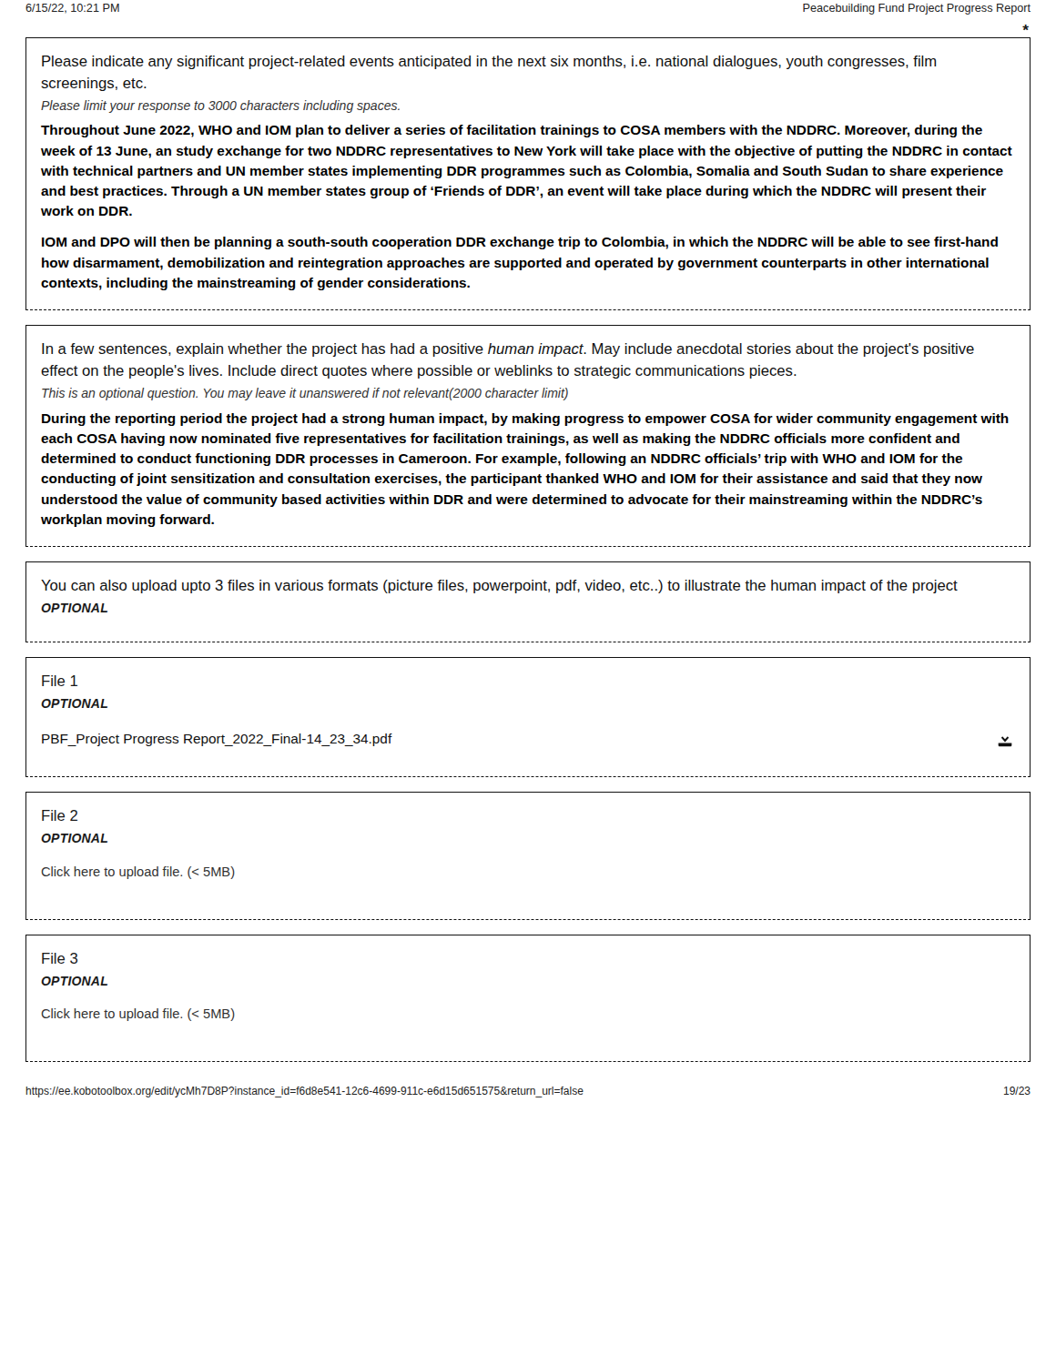6/15/22, 10:21 PM Peacebuilding Fund Project Progress Report
*
Please indicate any significant project-related events anticipated in the next six months, i.e. national dialogues, youth congresses, film screenings, etc.
Please limit your response to 3000 characters including spaces.
Throughout June 2022, WHO and IOM plan to deliver a series of facilitation trainings to COSA members with the NDDRC. Moreover, during the week of 13 June, an study exchange for two NDDRC representatives to New York will take place with the objective of putting the NDDRC in contact with technical partners and UN member states implementing DDR programmes such as Colombia, Somalia and South Sudan to share experience and best practices. Through a UN member states group of ‘Friends of DDR’, an event will take place during which the NDDRC will present their work on DDR.
IOM and DPO will then be planning a south-south cooperation DDR exchange trip to Colombia, in which the NDDRC will be able to see first-hand how disarmament, demobilization and reintegration approaches are supported and operated by government counterparts in other international contexts, including the mainstreaming of gender considerations.
In a few sentences, explain whether the project has had a positive human impact. May include anecdotal stories about the project's positive effect on the people's lives. Include direct quotes where possible or weblinks to strategic communications pieces.
This is an optional question. You may leave it unanswered if not relevant(2000 character limit)
During the reporting period the project had a strong human impact, by making progress to empower COSA for wider community engagement with each COSA having now nominated five representatives for facilitation trainings, as well as making the NDDRC officials more confident and determined to conduct functioning DDR processes in Cameroon. For example, following an NDDRC officials’ trip with WHO and IOM for the conducting of joint sensitization and consultation exercises, the participant thanked WHO and IOM for their assistance and said that they now understood the value of community based activities within DDR and were determined to advocate for their mainstreaming within the NDDRC’s workplan moving forward.
You can also upload upto 3 files in various formats (picture files, powerpoint, pdf, video, etc..) to illustrate the human impact of the project
OPTIONAL
File 1
OPTIONAL
PBF_Project Progress Report_2022_Final-14_23_34.pdf
File 2
OPTIONAL
Click here to upload file. (< 5MB)
File 3
OPTIONAL
Click here to upload file. (< 5MB)
https://ee.kobotoolbox.org/edit/ycMh7D8P?instance_id=f6d8e541-12c6-4699-911c-e6d15d651575&return_url=false 19/23